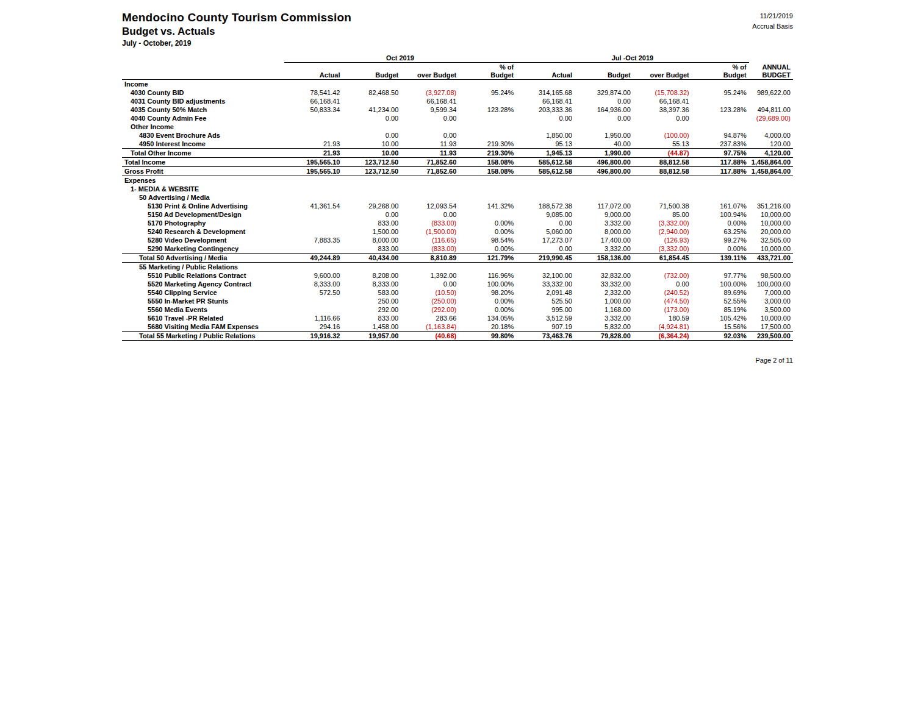11/21/2019
Accrual Basis
Mendocino County Tourism Commission
Budget vs. Actuals
July - October, 2019
| | Oct 2019 | Jul -Oct 2019 | |
| | Actual | Budget | over Budget | % of Budget | Actual | Budget | over Budget | % of Budget | ANNUAL BUDGET |
| Income | |
| 4030 County BID | 78,541.42 | 82,468.50 | (3,927.08) | 95.24% | 314,165.68 | 329,874.00 | (15,708.32) | 95.24% | 989,622.00 |
| 4031 County BID adjustments | 66,168.41 | | 66,168.41 | | 66,168.41 | 0.00 | 66,168.41 | | |
| 4035 County 50% Match | 50,833.34 | 41,234.00 | 9,599.34 | 123.28% | 203,333.36 | 164,936.00 | 38,397.36 | 123.28% | 494,811.00 |
| 4040 County Admin Fee | | 0.00 | 0.00 | | 0.00 | 0.00 | 0.00 | | (29,689.00) |
| Other Income | |
| 4830 Event Brochure Ads | | 0.00 | 0.00 | | 1,850.00 | 1,950.00 | (100.00) | 94.87% | 4,000.00 |
| 4950 Interest Income | 21.93 | 10.00 | 11.93 | 219.30% | 95.13 | 40.00 | 55.13 | 237.83% | 120.00 |
| Total Other Income | 21.93 | 10.00 | 11.93 | 219.30% | 1,945.13 | 1,990.00 | (44.87) | 97.75% | 4,120.00 |
| Total Income | 195,565.10 | 123,712.50 | 71,852.60 | 158.08% | 585,612.58 | 496,800.00 | 88,812.58 | 117.88% | 1,458,864.00 |
| Gross Profit | 195,565.10 | 123,712.50 | 71,852.60 | 158.08% | 585,612.58 | 496,800.00 | 88,812.58 | 117.88% | 1,458,864.00 |
| Expenses | |
| 1- MEDIA & WEBSITE | |
| 50 Advertising / Media | |
| 5130 Print & Online Advertising | 41,361.54 | 29,268.00 | 12,093.54 | 141.32% | 188,572.38 | 117,072.00 | 71,500.38 | 161.07% | 351,216.00 |
| 5150 Ad Development/Design | | 0.00 | 0.00 | | 9,085.00 | 9,000.00 | 85.00 | 100.94% | 10,000.00 |
| 5170 Photography | | 833.00 | (833.00) | 0.00% | 0.00 | 3,332.00 | (3,332.00) | 0.00% | 10,000.00 |
| 5240 Research & Development | | 1,500.00 | (1,500.00) | 0.00% | 5,060.00 | 8,000.00 | (2,940.00) | 63.25% | 20,000.00 |
| 5280 Video Development | 7,883.35 | 8,000.00 | (116.65) | 98.54% | 17,273.07 | 17,400.00 | (126.93) | 99.27% | 32,505.00 |
| 5290 Marketing Contingency | | 833.00 | (833.00) | 0.00% | 0.00 | 3,332.00 | (3,332.00) | 0.00% | 10,000.00 |
| Total 50 Advertising / Media | 49,244.89 | 40,434.00 | 8,810.89 | 121.79% | 219,990.45 | 158,136.00 | 61,854.45 | 139.11% | 433,721.00 |
| 55 Marketing / Public Relations | |
| 5510 Public Relations Contract | 9,600.00 | 8,208.00 | 1,392.00 | 116.96% | 32,100.00 | 32,832.00 | (732.00) | 97.77% | 98,500.00 |
| 5520 Marketing Agency Contract | 8,333.00 | 8,333.00 | 0.00 | 100.00% | 33,332.00 | 33,332.00 | 0.00 | 100.00% | 100,000.00 |
| 5540 Clipping Service | 572.50 | 583.00 | (10.50) | 98.20% | 2,091.48 | 2,332.00 | (240.52) | 89.69% | 7,000.00 |
| 5550 In-Market PR Stunts | | 250.00 | (250.00) | 0.00% | 525.50 | 1,000.00 | (474.50) | 52.55% | 3,000.00 |
| 5560 Media Events | | 292.00 | (292.00) | 0.00% | 995.00 | 1,168.00 | (173.00) | 85.19% | 3,500.00 |
| 5610 Travel -PR Related | 1,116.66 | 833.00 | 283.66 | 134.05% | 3,512.59 | 3,332.00 | 180.59 | 105.42% | 10,000.00 |
| 5680 Visiting Media FAM Expenses | 294.16 | 1,458.00 | (1,163.84) | 20.18% | 907.19 | 5,832.00 | (4,924.81) | 15.56% | 17,500.00 |
| Total 55 Marketing / Public Relations | 19,916.32 | 19,957.00 | (40.68) | 99.80% | 73,463.76 | 79,828.00 | (6,364.24) | 92.03% | 239,500.00 |
Page 2 of 11